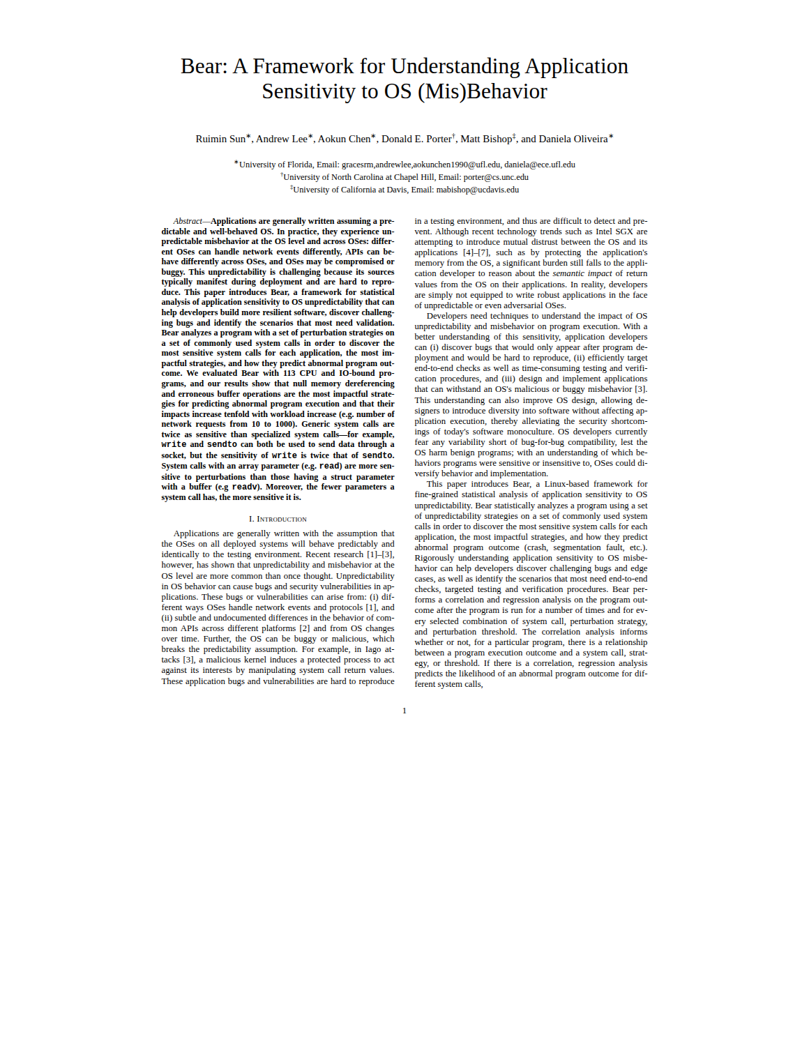Bear: A Framework for Understanding Application
Sensitivity to OS (Mis)Behavior
Ruimin Sun∗, Andrew Lee∗, Aokun Chen∗, Donald E. Porter†, Matt Bishop‡, and Daniela Oliveira∗
∗University of Florida, Email: gracesrm,andrewlee,aokunchen1990@ufl.edu, daniela@ece.ufl.edu
†University of North Carolina at Chapel Hill, Email: porter@cs.unc.edu
‡University of California at Davis, Email: mabishop@ucdavis.edu
Abstract—Applications are generally written assuming a predictable and well-behaved OS. In practice, they experience unpredictable misbehavior at the OS level and across OSes: different OSes can handle network events differently, APIs can behave differently across OSes, and OSes may be compromised or buggy. This unpredictability is challenging because its sources typically manifest during deployment and are hard to reproduce. This paper introduces Bear, a framework for statistical analysis of application sensitivity to OS unpredictability that can help developers build more resilient software, discover challenging bugs and identify the scenarios that most need validation. Bear analyzes a program with a set of perturbation strategies on a set of commonly used system calls in order to discover the most sensitive system calls for each application, the most impactful strategies, and how they predict abnormal program outcome. We evaluated Bear with 113 CPU and IO-bound programs, and our results show that null memory dereferencing and erroneous buffer operations are the most impactful strategies for predicting abnormal program execution and that their impacts increase tenfold with workload increase (e.g. number of network requests from 10 to 1000). Generic system calls are twice as sensitive than specialized system calls—for example, write and sendto can both be used to send data through a socket, but the sensitivity of write is twice that of sendto. System calls with an array parameter (e.g. read) are more sensitive to perturbations than those having a struct parameter with a buffer (e.g readv). Moreover, the fewer parameters a system call has, the more sensitive it is.
I. Introduction
Applications are generally written with the assumption that the OSes on all deployed systems will behave predictably and identically to the testing environment. Recent research [1]–[3], however, has shown that unpredictability and misbehavior at the OS level are more common than once thought. Unpredictability in OS behavior can cause bugs and security vulnerabilities in applications. These bugs or vulnerabilities can arise from: (i) different ways OSes handle network events and protocols [1], and (ii) subtle and undocumented differences in the behavior of common APIs across different platforms [2] and from OS changes over time. Further, the OS can be buggy or malicious, which breaks the predictability assumption. For example, in Iago attacks [3], a malicious kernel induces a protected process to act against its interests by manipulating system call return values. These application bugs and vulnerabilities are hard to reproduce in a testing environment, and thus are difficult to detect and prevent. Although recent technology trends such as Intel SGX are attempting to introduce mutual distrust between the OS and its applications [4]–[7], such as by protecting the application's memory from the OS, a significant burden still falls to the application developer to reason about the semantic impact of return values from the OS on their applications. In reality, developers are simply not equipped to write robust applications in the face of unpredictable or even adversarial OSes.
Developers need techniques to understand the impact of OS unpredictability and misbehavior on program execution. With a better understanding of this sensitivity, application developers can (i) discover bugs that would only appear after program deployment and would be hard to reproduce, (ii) efficiently target end-to-end checks as well as time-consuming testing and verification procedures, and (iii) design and implement applications that can withstand an OS's malicious or buggy misbehavior [3]. This understanding can also improve OS design, allowing designers to introduce diversity into software without affecting application execution, thereby alleviating the security shortcomings of today's software monoculture. OS developers currently fear any variability short of bug-for-bug compatibility, lest the OS harm benign programs; with an understanding of which behaviors programs were sensitive or insensitive to, OSes could diversify behavior and implementation.
This paper introduces Bear, a Linux-based framework for fine-grained statistical analysis of application sensitivity to OS unpredictability. Bear statistically analyzes a program using a set of unpredictability strategies on a set of commonly used system calls in order to discover the most sensitive system calls for each application, the most impactful strategies, and how they predict abnormal program outcome (crash, segmentation fault, etc.). Rigorously understanding application sensitivity to OS misbehavior can help developers discover challenging bugs and edge cases, as well as identify the scenarios that most need end-to-end checks, targeted testing and verification procedures. Bear performs a correlation and regression analysis on the program outcome after the program is run for a number of times and for every selected combination of system call, perturbation strategy, and perturbation threshold. The correlation analysis informs whether or not, for a particular program, there is a relationship between a program execution outcome and a system call, strategy, or threshold. If there is a correlation, regression analysis predicts the likelihood of an abnormal program outcome for different system calls,
1